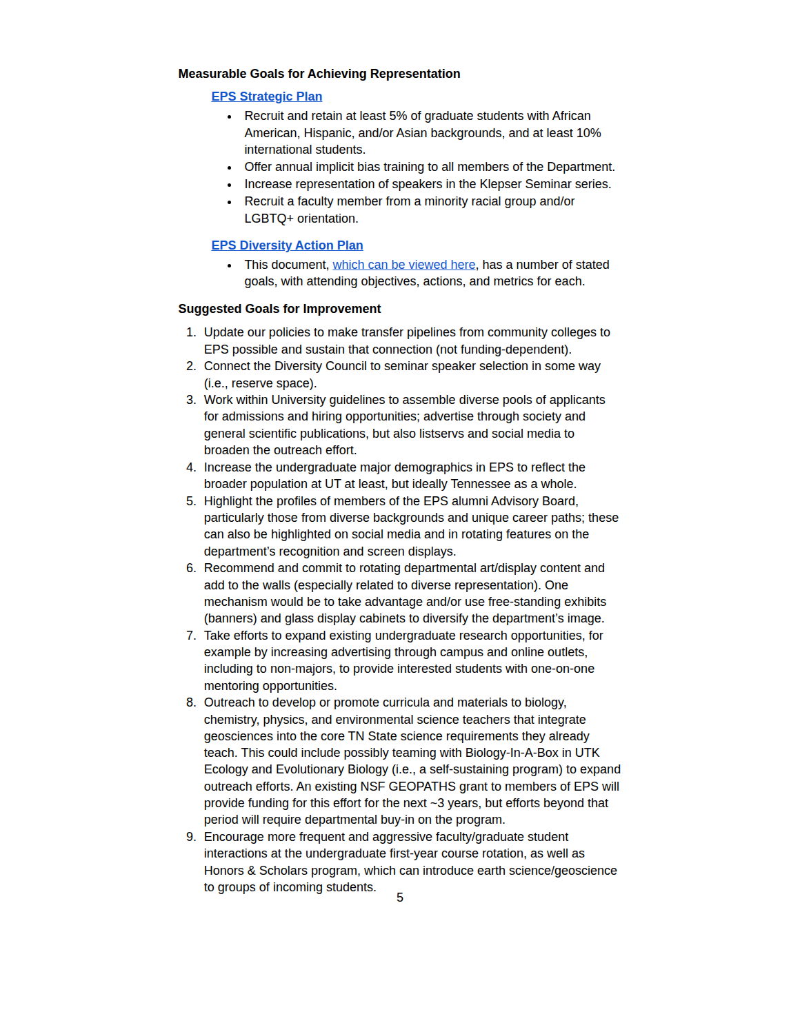Measurable Goals for Achieving Representation
EPS Strategic Plan
Recruit and retain at least 5% of graduate students with African American, Hispanic, and/or Asian backgrounds, and at least 10% international students.
Offer annual implicit bias training to all members of the Department.
Increase representation of speakers in the Klepser Seminar series.
Recruit a faculty member from a minority racial group and/or LGBTQ+ orientation.
EPS Diversity Action Plan
This document, which can be viewed here, has a number of stated goals, with attending objectives, actions, and metrics for each.
Suggested Goals for Improvement
Update our policies to make transfer pipelines from community colleges to EPS possible and sustain that connection (not funding-dependent).
Connect the Diversity Council to seminar speaker selection in some way (i.e., reserve space).
Work within University guidelines to assemble diverse pools of applicants for admissions and hiring opportunities; advertise through society and general scientific publications, but also listservs and social media to broaden the outreach effort.
Increase the undergraduate major demographics in EPS to reflect the broader population at UT at least, but ideally Tennessee as a whole.
Highlight the profiles of members of the EPS alumni Advisory Board, particularly those from diverse backgrounds and unique career paths; these can also be highlighted on social media and in rotating features on the department’s recognition and screen displays.
Recommend and commit to rotating departmental art/display content and add to the walls (especially related to diverse representation). One mechanism would be to take advantage and/or use free-standing exhibits (banners) and glass display cabinets to diversify the department’s image.
Take efforts to expand existing undergraduate research opportunities, for example by increasing advertising through campus and online outlets, including to non-majors, to provide interested students with one-on-one mentoring opportunities.
Outreach to develop or promote curricula and materials to biology, chemistry, physics, and environmental science teachers that integrate geosciences into the core TN State science requirements they already teach. This could include possibly teaming with Biology-In-A-Box in UTK Ecology and Evolutionary Biology (i.e., a self-sustaining program) to expand outreach efforts. An existing NSF GEOPATHS grant to members of EPS will provide funding for this effort for the next ~3 years, but efforts beyond that period will require departmental buy-in on the program.
Encourage more frequent and aggressive faculty/graduate student interactions at the undergraduate first-year course rotation, as well as Honors & Scholars program, which can introduce earth science/geoscience to groups of incoming students.
5